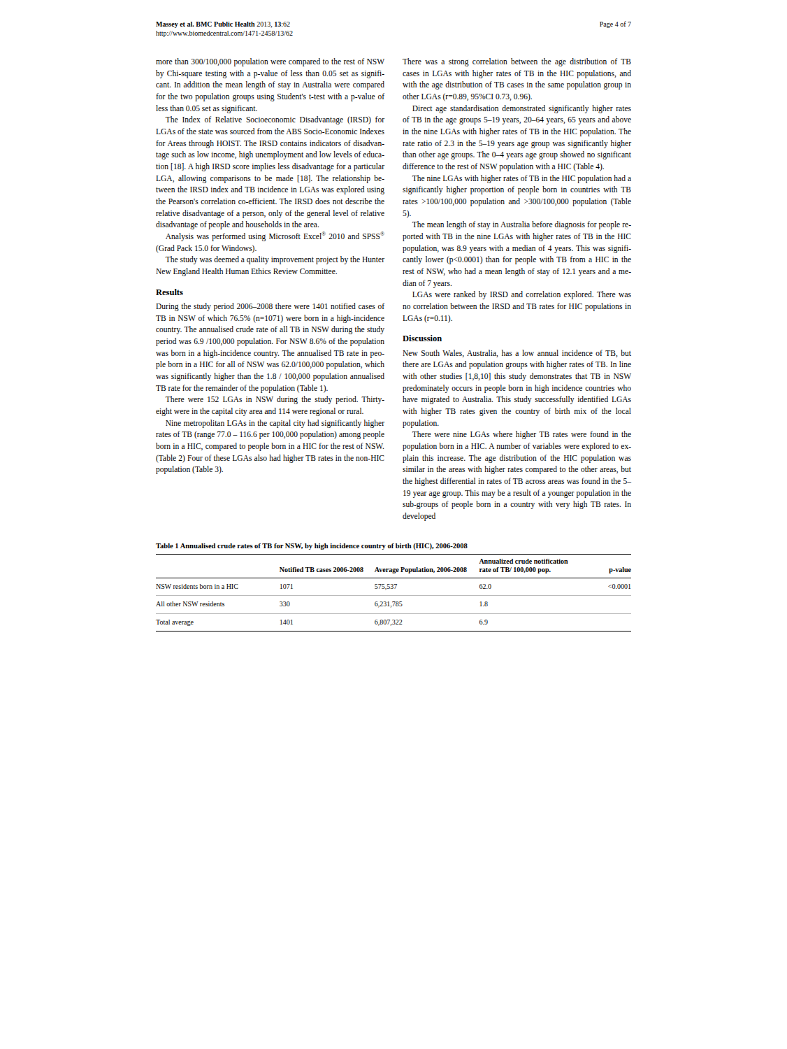Massey et al. BMC Public Health 2013, 13:62
http://www.biomedcentral.com/1471-2458/13/62
Page 4 of 7
more than 300/100,000 population were compared to the rest of NSW by Chi-square testing with a p-value of less than 0.05 set as significant. In addition the mean length of stay in Australia were compared for the two population groups using Student's t-test with a p-value of less than 0.05 set as significant.
The Index of Relative Socioeconomic Disadvantage (IRSD) for LGAs of the state was sourced from the ABS Socio-Economic Indexes for Areas through HOIST. The IRSD contains indicators of disadvantage such as low income, high unemployment and low levels of education [18]. A high IRSD score implies less disadvantage for a particular LGA, allowing comparisons to be made [18]. The relationship between the IRSD index and TB incidence in LGAs was explored using the Pearson's correlation co-efficient. The IRSD does not describe the relative disadvantage of a person, only of the general level of relative disadvantage of people and households in the area.
Analysis was performed using Microsoft Excel® 2010 and SPSS® (Grad Pack 15.0 for Windows).
The study was deemed a quality improvement project by the Hunter New England Health Human Ethics Review Committee.
Results
During the study period 2006–2008 there were 1401 notified cases of TB in NSW of which 76.5% (n=1071) were born in a high-incidence country. The annualised crude rate of all TB in NSW during the study period was 6.9 /100,000 population. For NSW 8.6% of the population was born in a high-incidence country. The annualised TB rate in people born in a HIC for all of NSW was 62.0/100,000 population, which was significantly higher than the 1.8 / 100,000 population annualised TB rate for the remainder of the population (Table 1).
There were 152 LGAs in NSW during the study period. Thirty-eight were in the capital city area and 114 were regional or rural.
Nine metropolitan LGAs in the capital city had significantly higher rates of TB (range 77.0 – 116.6 per 100,000 population) among people born in a HIC, compared to people born in a HIC for the rest of NSW. (Table 2) Four of these LGAs also had higher TB rates in the non-HIC population (Table 3).
There was a strong correlation between the age distribution of TB cases in LGAs with higher rates of TB in the HIC populations, and with the age distribution of TB cases in the same population group in other LGAs (r=0.89, 95%CI 0.73, 0.96).
Direct age standardisation demonstrated significantly higher rates of TB in the age groups 5–19 years, 20–64 years, 65 years and above in the nine LGAs with higher rates of TB in the HIC population. The rate ratio of 2.3 in the 5–19 years age group was significantly higher than other age groups. The 0–4 years age group showed no significant difference to the rest of NSW population with a HIC (Table 4).
The nine LGAs with higher rates of TB in the HIC population had a significantly higher proportion of people born in countries with TB rates >100/100,000 population and >300/100,000 population (Table 5).
The mean length of stay in Australia before diagnosis for people reported with TB in the nine LGAs with higher rates of TB in the HIC population, was 8.9 years with a median of 4 years. This was significantly lower (p<0.0001) than for people with TB from a HIC in the rest of NSW, who had a mean length of stay of 12.1 years and a median of 7 years.
LGAs were ranked by IRSD and correlation explored. There was no correlation between the IRSD and TB rates for HIC populations in LGAs (r=0.11).
Discussion
New South Wales, Australia, has a low annual incidence of TB, but there are LGAs and population groups with higher rates of TB. In line with other studies [1,8,10] this study demonstrates that TB in NSW predominately occurs in people born in high incidence countries who have migrated to Australia. This study successfully identified LGAs with higher TB rates given the country of birth mix of the local population.
There were nine LGAs where higher TB rates were found in the population born in a HIC. A number of variables were explored to explain this increase. The age distribution of the HIC population was similar in the areas with higher rates compared to the other areas, but the highest differential in rates of TB across areas was found in the 5–19 year age group. This may be a result of a younger population in the sub-groups of people born in a country with very high TB rates. In developed
Table 1 Annualised crude rates of TB for NSW, by high incidence country of birth (HIC), 2006-2008
| | Notified TB cases 2006-2008 | Average Population, 2006-2008 | Annualized crude notification rate of TB/ 100,000 pop. | p-value |
| --- | --- | --- | --- | --- |
| NSW residents born in a HIC | 1071 | 575,537 | 62.0 | <0.0001 |
| All other NSW residents | 330 | 6,231,785 | 1.8 | |
| Total average | 1401 | 6,807,322 | 6.9 | |